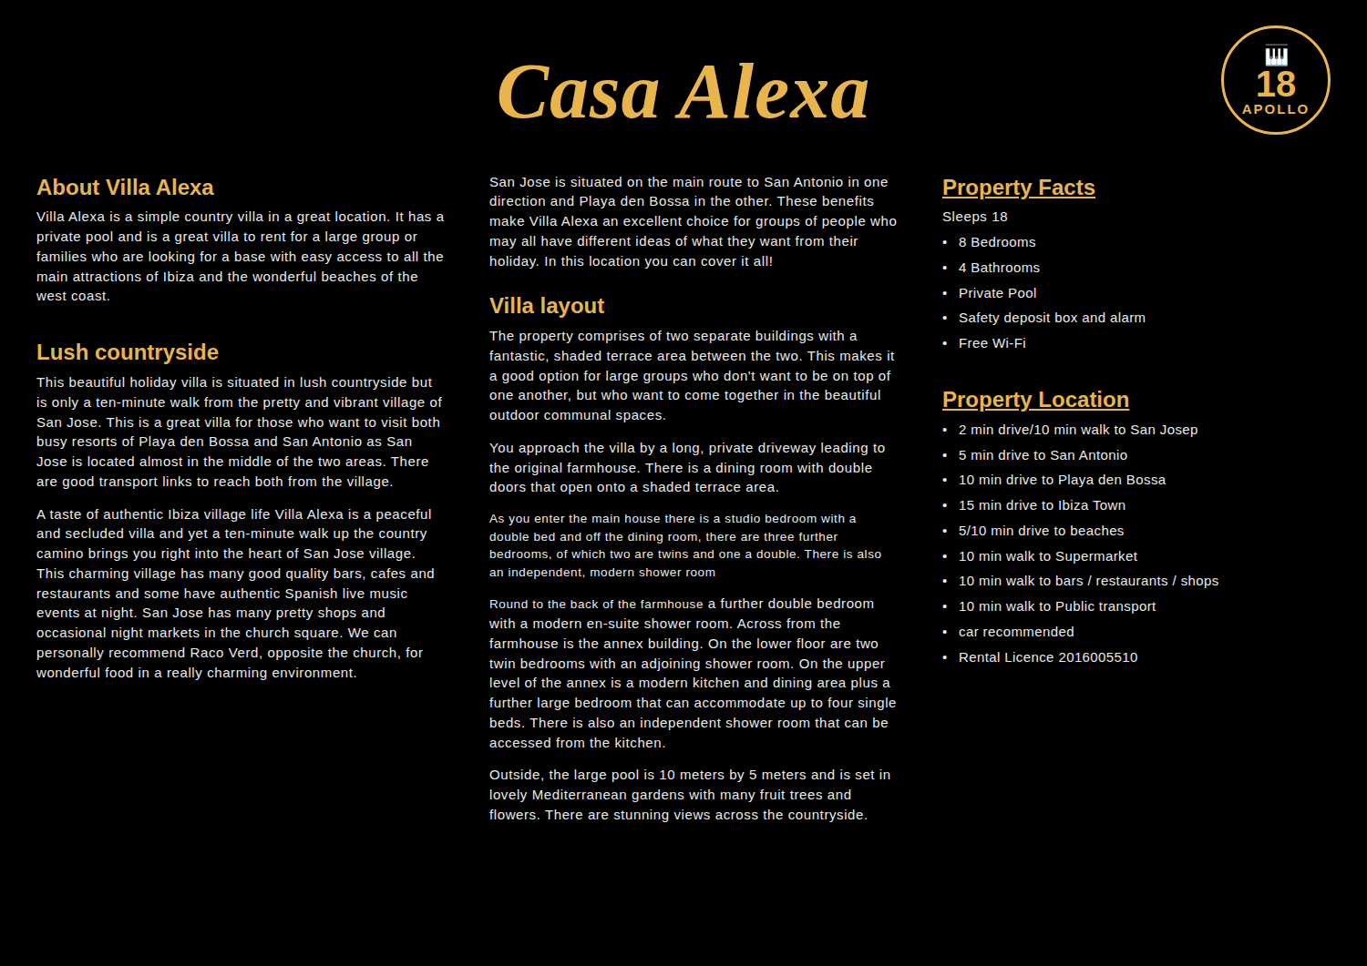Casa Alexa
🎹 18 APOLLO
About Villa Alexa
Villa Alexa is a simple country villa in a great location. It has a private pool and is a great villa to rent for a large group or families who are looking for a base with easy access to all the main attractions of Ibiza and the wonderful beaches of the west coast.
Lush countryside
This beautiful holiday villa is situated in lush countryside but is only a ten-minute walk from the pretty and vibrant village of San Jose. This is a great villa for those who want to visit both busy resorts of Playa den Bossa and San Antonio as San Jose is located almost in the middle of the two areas. There are good transport links to reach both from the village.
A taste of authentic Ibiza village life Villa Alexa is a peaceful and secluded villa and yet a ten-minute walk up the country camino brings you right into the heart of San Jose village. This charming village has many good quality bars, cafes and restaurants and some have authentic Spanish live music events at night. San Jose has many pretty shops and occasional night markets in the church square. We can personally recommend Raco Verd, opposite the church, for wonderful food in a really charming environment.
San Jose is situated on the main route to San Antonio in one direction and Playa den Bossa in the other. These benefits make Villa Alexa an excellent choice for groups of people who may all have different ideas of what they want from their holiday. In this location you can cover it all!
Villa layout
The property comprises of two separate buildings with a fantastic, shaded terrace area between the two. This makes it a good option for large groups who don't want to be on top of one another, but who want to come together in the beautiful outdoor communal spaces.
You approach the villa by a long, private driveway leading to the original farmhouse. There is a dining room with double doors that open onto a shaded terrace area.
As you enter the main house there is a studio bedroom with a double bed and off the dining room, there are three further bedrooms, of which two are twins and one a double. There is also an independent, modern shower room
Round to the back of the farmhouse a further double bedroom with a modern en-suite shower room. Across from the farmhouse is the annex building. On the lower floor are two twin bedrooms with an adjoining shower room. On the upper level of the annex is a modern kitchen and dining area plus a further large bedroom that can accommodate up to four single beds. There is also an independent shower room that can be accessed from the kitchen.
Outside, the large pool is 10 meters by 5 meters and is set in lovely Mediterranean gardens with many fruit trees and flowers. There are stunning views across the countryside.
Property Facts
Sleeps 18
8 Bedrooms
4 Bathrooms
Private Pool
Safety deposit box and alarm
Free Wi-Fi
Property Location
2 min drive/10 min walk to San Josep
5 min drive to San Antonio
10 min drive to Playa den Bossa
15 min drive to Ibiza Town
5/10 min drive to beaches
10 min walk to Supermarket
10 min walk to bars / restaurants / shops
10 min walk to Public transport
car recommended
Rental Licence 2016005510